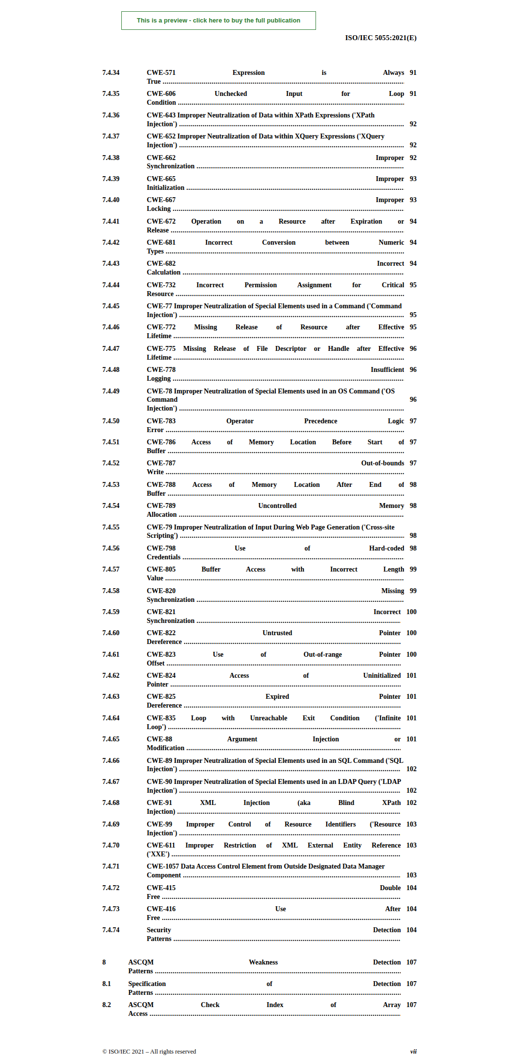This is a preview - click here to buy the full publication
ISO/IEC 5055:2021(E)
7.4.34 CWE-571 Expression is Always True 91
7.4.35 CWE-606 Unchecked Input for Loop Condition 91
7.4.36 CWE-643 Improper Neutralization of Data within XPath Expressions ('XPath
Injection') 92
7.4.37 CWE-652 Improper Neutralization of Data within XQuery Expressions ('XQuery
Injection') 92
7.4.38 CWE-662 Improper Synchronization 92
7.4.39 CWE-665 Improper Initialization 93
7.4.40 CWE-667 Improper Locking 93
7.4.41 CWE-672 Operation on a Resource after Expiration or Release 94
7.4.42 CWE-681 Incorrect Conversion between Numeric Types 94
7.4.43 CWE-682 Incorrect Calculation 94
7.4.44 CWE-732 Incorrect Permission Assignment for Critical Resource 95
7.4.45 CWE-77 Improper Neutralization of Special Elements used in a Command ('Command
Injection') 95
7.4.46 CWE-772 Missing Release of Resource after Effective Lifetime 95
7.4.47 CWE-775 Missing Release of File Descriptor or Handle after Effective Lifetime 96
7.4.48 CWE-778 Insufficient Logging 96
7.4.49 CWE-78 Improper Neutralization of Special Elements used in an OS Command ('OS
Command Injection') 96
7.4.50 CWE-783 Operator Precedence Logic Error 97
7.4.51 CWE-786 Access of Memory Location Before Start of Buffer 97
7.4.52 CWE-787 Out-of-bounds Write 97
7.4.53 CWE-788 Access of Memory Location After End of Buffer 98
7.4.54 CWE-789 Uncontrolled Memory Allocation 98
7.4.55 CWE-79 Improper Neutralization of Input During Web Page Generation ('Cross-site
Scripting') 98
7.4.56 CWE-798 Use of Hard-coded Credentials 98
7.4.57 CWE-805 Buffer Access with Incorrect Length Value 99
7.4.58 CWE-820 Missing Synchronization 99
7.4.59 CWE-821 Incorrect Synchronization 100
7.4.60 CWE-822 Untrusted Pointer Dereference 100
7.4.61 CWE-823 Use of Out-of-range Pointer Offset 100
7.4.62 CWE-824 Access of Uninitialized Pointer 101
7.4.63 CWE-825 Expired Pointer Dereference 101
7.4.64 CWE-835 Loop with Unreachable Exit Condition ('Infinite Loop') 101
7.4.65 CWE-88 Argument Injection or Modification 101
7.4.66 CWE-89 Improper Neutralization of Special Elements used in an SQL Command ('SQL
Injection') 102
7.4.67 CWE-90 Improper Neutralization of Special Elements used in an LDAP Query ('LDAP
Injection') 102
7.4.68 CWE-91 XML Injection (aka Blind XPath Injection) 102
7.4.69 CWE-99 Improper Control of Resource Identifiers ('Resource Injection') 103
7.4.70 CWE-611 Improper Restriction of XML External Entity Reference ('XXE') 103
7.4.71 CWE-1057 Data Access Control Element from Outside Designated Data Manager
Component 103
7.4.72 CWE-415 Double Free 104
7.4.73 CWE-416 Use After Free 104
7.4.74 Security Detection Patterns 104
8 ASCQM Weakness Detection Patterns 107
8.1 Specification of Detection Patterns 107
8.2 ASCQM Check Index of Array Access 107
© ISO/IEC 2021 – All rights reserved vii